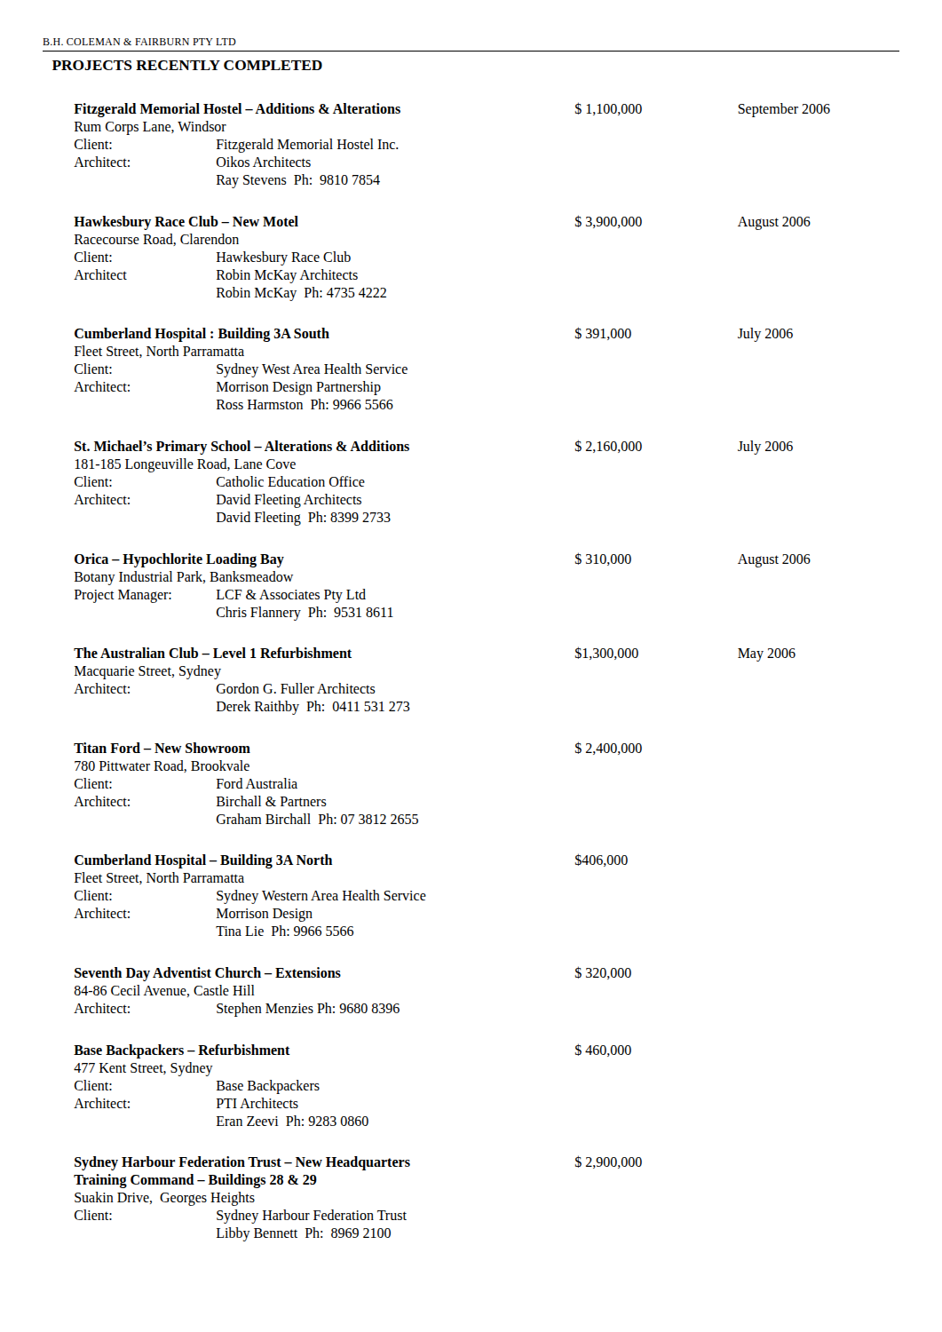B.H. COLEMAN & FAIRBURN PTY LTD
PROJECTS RECENTLY COMPLETED
| Fitzgerald Memorial Hostel – Additions & Alterations Rum Corps Lane, Windsor / Client: / Fitzgerald Memorial Hostel Inc. / / Architect: / Oikos Architects / / / Ray Stevens Ph: 9810 7854 / | $ 1,100,000 | September 2006 |
| Hawkesbury Race Club – New Motel Racecourse Road, Clarendon / Client: / Hawkesbury Race Club / / Architect / Robin McKay Architects / / / Robin McKay Ph: 4735 4222 / | $ 3,900,000 | August 2006 |
| Cumberland Hospital : Building 3A South Fleet Street, North Parramatta / Client: / Sydney West Area Health Service / / Architect: / Morrison Design Partnership / / / Ross Harmston Ph: 9966 5566 / | $ 391,000 | July 2006 |
| St. Michael’s Primary School – Alterations & Additions 181-185 Longeuville Road, Lane Cove / Client: / Catholic Education Office / / Architect: / David Fleeting Architects / / / David Fleeting Ph: 8399 2733 / | $ 2,160,000 | July 2006 |
| Orica – Hypochlorite Loading Bay Botany Industrial Park, Banksmeadow / Project Manager: / LCF & Associates Pty Ltd / / / Chris Flannery Ph: 9531 8611 / | $ 310,000 | August 2006 |
| The Australian Club – Level 1 Refurbishment Macquarie Street, Sydney / Architect: / Gordon G. Fuller Architects / / / Derek Raithby Ph: 0411 531 273 / | $1,300,000 | May 2006 |
| Titan Ford – New Showroom 780 Pittwater Road, Brookvale / Client: / Ford Australia / / Architect: / Birchall & Partners / / / Graham Birchall Ph: 07 3812 2655 / | $ 2,400,000 | |
| Cumberland Hospital – Building 3A North Fleet Street, North Parramatta / Client: / Sydney Western Area Health Service / / Architect: / Morrison Design / / / Tina Lie Ph: 9966 5566 / | $406,000 | |
| Seventh Day Adventist Church – Extensions 84-86 Cecil Avenue, Castle Hill / Architect: / Stephen Menzies Ph: 9680 8396 / | $ 320,000 | |
| Base Backpackers – Refurbishment 477 Kent Street, Sydney / Client: / Base Backpackers / / Architect: / PTI Architects / / / Eran Zeevi Ph: 9283 0860 / | $ 460,000 | |
| Sydney Harbour Federation Trust – New Headquarters Training Command – Buildings 28 & 29 Suakin Drive, Georges Heights / Client: / Sydney Harbour Federation Trust / / / Libby Bennett Ph: 8969 2100 / | $ 2,900,000 | |